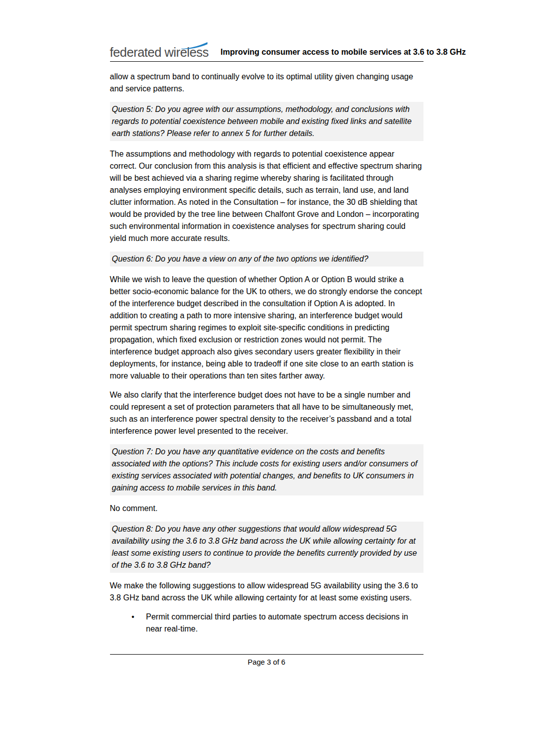federated wireless
Improving consumer access to mobile services at 3.6 to 3.8 GHz
allow a spectrum band to continually evolve to its optimal utility given changing usage and service patterns.
Question 5: Do you agree with our assumptions, methodology, and conclusions with regards to potential coexistence between mobile and existing fixed links and satellite earth stations? Please refer to annex 5 for further details.
The assumptions and methodology with regards to potential coexistence appear correct. Our conclusion from this analysis is that efficient and effective spectrum sharing will be best achieved via a sharing regime whereby sharing is facilitated through analyses employing environment specific details, such as terrain, land use, and land clutter information. As noted in the Consultation – for instance, the 30 dB shielding that would be provided by the tree line between Chalfont Grove and London – incorporating such environmental information in coexistence analyses for spectrum sharing could yield much more accurate results.
Question 6: Do you have a view on any of the two options we identified?
While we wish to leave the question of whether Option A or Option B would strike a better socio-economic balance for the UK to others, we do strongly endorse the concept of the interference budget described in the consultation if Option A is adopted. In addition to creating a path to more intensive sharing, an interference budget would permit spectrum sharing regimes to exploit site-specific conditions in predicting propagation, which fixed exclusion or restriction zones would not permit. The interference budget approach also gives secondary users greater flexibility in their deployments, for instance, being able to tradeoff if one site close to an earth station is more valuable to their operations than ten sites farther away.
We also clarify that the interference budget does not have to be a single number and could represent a set of protection parameters that all have to be simultaneously met, such as an interference power spectral density to the receiver’s passband and a total interference power level presented to the receiver.
Question 7: Do you have any quantitative evidence on the costs and benefits associated with the options? This include costs for existing users and/or consumers of existing services associated with potential changes, and benefits to UK consumers in gaining access to mobile services in this band.
No comment.
Question 8: Do you have any other suggestions that would allow widespread 5G availability using the 3.6 to 3.8 GHz band across the UK while allowing certainty for at least some existing users to continue to provide the benefits currently provided by use of the 3.6 to 3.8 GHz band?
We make the following suggestions to allow widespread 5G availability using the 3.6 to 3.8 GHz band across the UK while allowing certainty for at least some existing users.
Permit commercial third parties to automate spectrum access decisions in near real-time.
Page 3 of 6